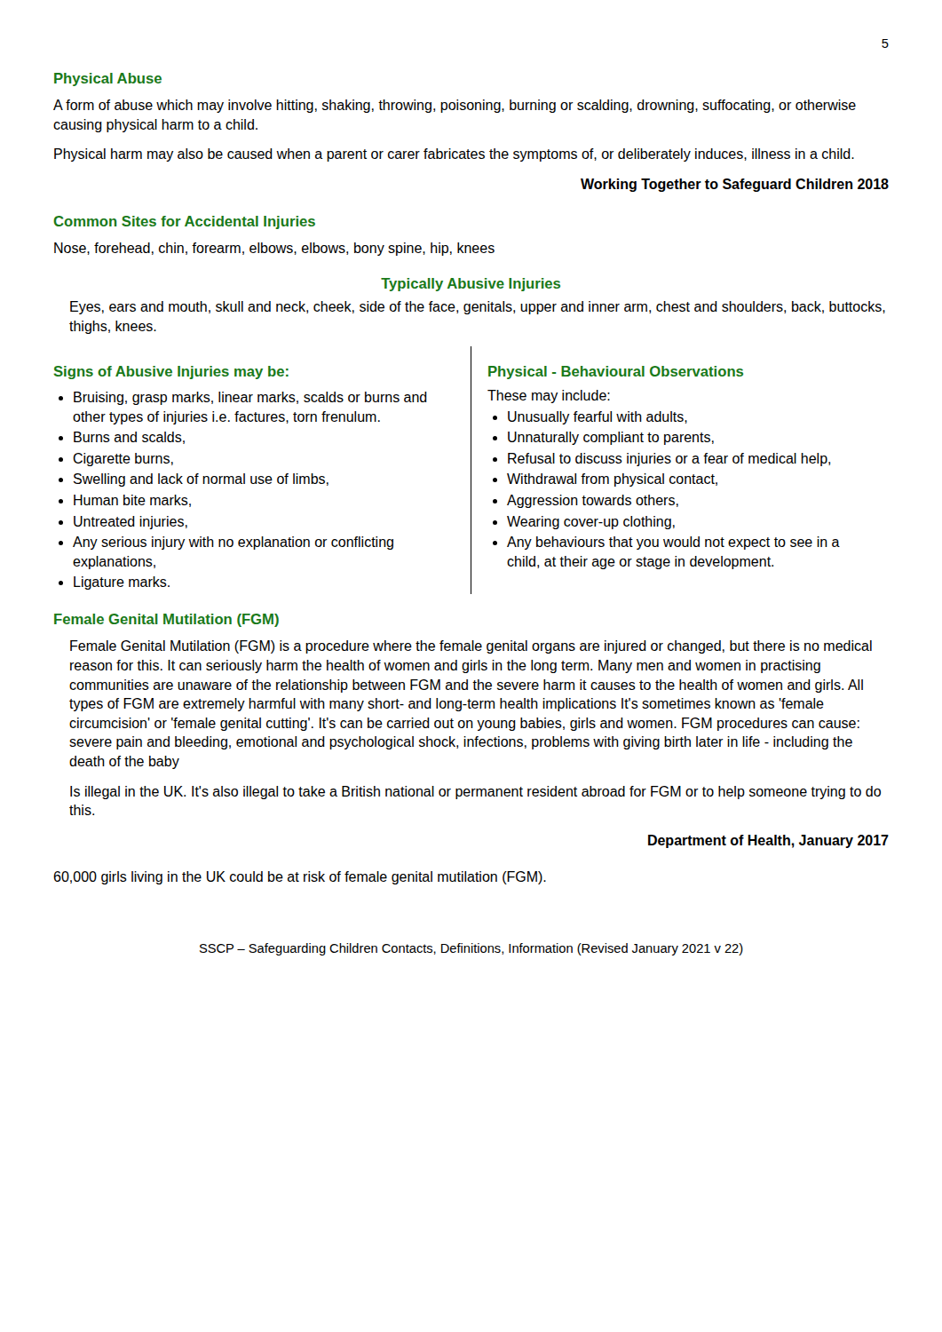5
Physical Abuse
A form of abuse which may involve hitting, shaking, throwing, poisoning, burning or scalding, drowning, suffocating, or otherwise causing physical harm to a child.
Physical harm may also be caused when a parent or carer fabricates the symptoms of, or deliberately induces, illness in a child.
Working Together to Safeguard Children 2018
Common Sites for Accidental Injuries
Nose, forehead, chin, forearm, elbows, elbows, bony spine, hip, knees
Typically Abusive Injuries
Eyes, ears and mouth, skull and neck, cheek, side of the face, genitals, upper and inner arm, chest and shoulders, back, buttocks, thighs, knees.
| Signs of Abusive Injuries may be: Bruising, grasp marks, linear marks, scalds or burns and other types of injuries i.e. factures, torn frenulum. Burns and scalds, Cigarette burns, Swelling and lack of normal use of limbs, Human bite marks, Untreated injuries, Any serious injury with no explanation or conflicting explanations, Ligature marks. | Physical - Behavioural Observations These may include: Unusually fearful with adults, Unnaturally compliant to parents, Refusal to discuss injuries or a fear of medical help, Withdrawal from physical contact, Aggression towards others, Wearing cover-up clothing, Any behaviours that you would not expect to see in a child, at their age or stage in development. |
Female Genital Mutilation (FGM)
Female Genital Mutilation (FGM) is a procedure where the female genital organs are injured or changed, but there is no medical reason for this. It can seriously harm the health of women and girls in the long term. Many men and women in practising communities are unaware of the relationship between FGM and the severe harm it causes to the health of women and girls. All types of FGM are extremely harmful with many short- and long-term health implications It's sometimes known as 'female circumcision' or 'female genital cutting'. It's can be carried out on young babies, girls and women. FGM procedures can cause: severe pain and bleeding, emotional and psychological shock, infections, problems with giving birth later in life - including the death of the baby
Is illegal in the UK. It's also illegal to take a British national or permanent resident abroad for FGM or to help someone trying to do this.
Department of Health, January 2017
60,000 girls living in the UK could be at risk of female genital mutilation (FGM).
SSCP – Safeguarding Children Contacts, Definitions, Information (Revised January 2021 v 22)